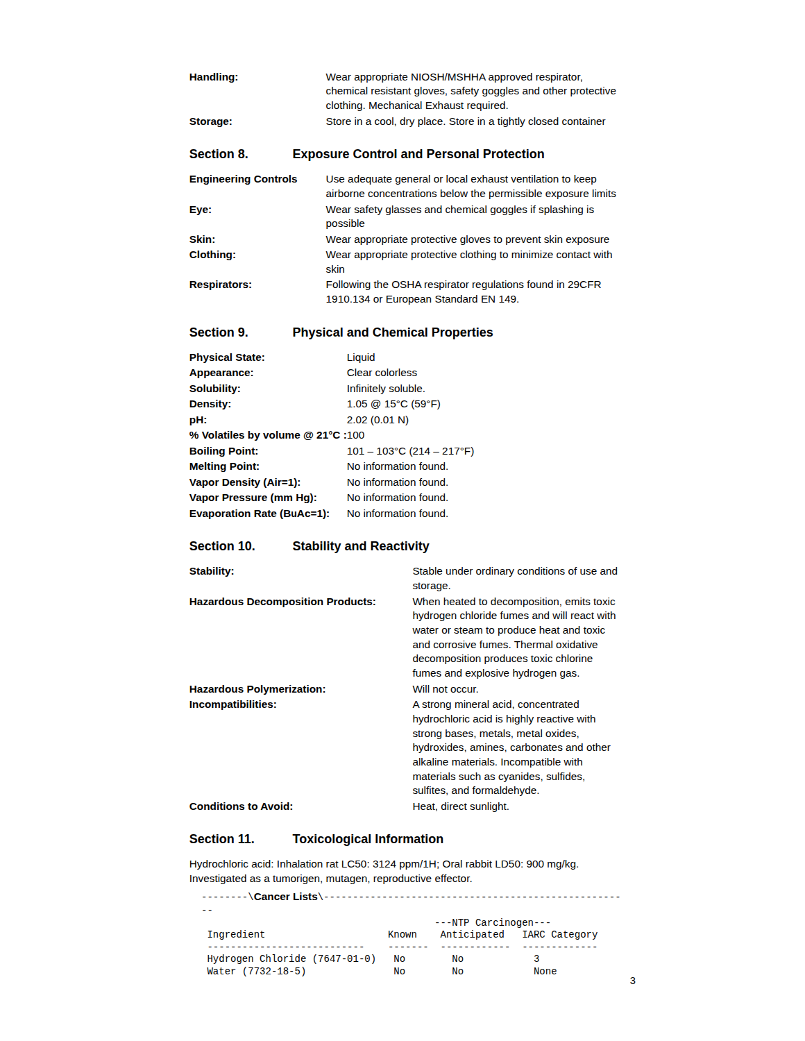| Handling: | Wear appropriate NIOSH/MSHHA approved respirator, chemical resistant gloves, safety goggles and other protective clothing. Mechanical Exhaust required. |
| Storage: | Store in a cool, dry place. Store in a tightly closed container |
Section 8.
Exposure Control and Personal Protection
| Engineering Controls | Use adequate general or local exhaust ventilation to keep airborne concentrations below the permissible exposure limits |
| Eye: | Wear safety glasses and chemical goggles if splashing is possible |
| Skin: | Wear appropriate protective gloves to prevent skin exposure |
| Clothing: | Wear appropriate protective clothing to minimize contact with skin |
| Respirators: | Following the OSHA respirator regulations found in 29CFR 1910.134 or European Standard EN 149. |
Section 9.
Physical and Chemical Properties
| Physical State: | Liquid |
| Appearance: | Clear colorless |
| Solubility: | Infinitely soluble. |
| Density: | 1.05 @ 15°C (59°F) |
| pH: | 2.02 (0.01 N) |
| % Volatiles by volume @ 21°C : | 100 |
| Boiling Point: | 101 – 103°C (214 – 217°F) |
| Melting Point: | No information found. |
| Vapor Density (Air=1): | No information found. |
| Vapor Pressure (mm Hg): | No information found. |
| Evaporation Rate (B u Ac=1): | No information found. |
Section 10.
Stability and Reactivity
| Stability: | Stable under ordinary conditions of use and storage. |
| Hazardous Decomposition Products: | When heated to decomposition, emits toxic hydrogen chloride fumes and will react with water or steam to produce heat and toxic and corrosive fumes. Thermal oxidative decomposition produces toxic chlorine fumes and explosive hydrogen gas. |
| Hazardous Polymerization: | Will not occur. |
| Incompatibilities: | A strong mineral acid, concentrated hydrochloric acid is highly reactive with strong bases, metals, metal oxides, hydroxides, amines, carbonates and other alkaline materials. Incompatible with materials such as cyanides, sulfides, sulfites, and formaldehyde. |
| Conditions to Avoid: | Heat, direct sunlight. |
Section 11.
Toxicological Information
Hydrochloric acid: Inhalation rat LC50: 3124 ppm/1H; Oral rabbit LD50: 900 mg/kg. Investigated as a tumorigen, mutagen, reproductive effector.
--------\Cancer Lists\-----------------------------------------------------
                                        ---NTP Carcinogen---
 Ingredient                     Known    Anticipated   IARC Category
 ---------------------------    -------  ------------  -------------
 Hydrogen Chloride (7647-01-0)   No        No            3
 Water (7732-18-5)               No        No            None
3